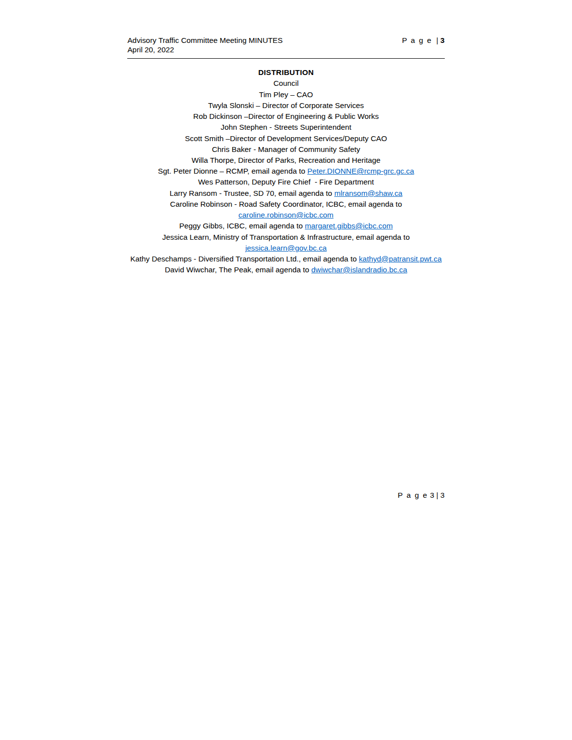Advisory Traffic Committee Meeting MINUTES
April 20, 2022
P a g e | 3
DISTRIBUTION
Council
Tim Pley – CAO
Twyla Slonski – Director of Corporate Services
Rob Dickinson –Director of Engineering & Public Works
John Stephen - Streets Superintendent
Scott Smith –Director of Development Services/Deputy CAO
Chris Baker - Manager of Community Safety
Willa Thorpe, Director of Parks, Recreation and Heritage
Sgt. Peter Dionne – RCMP, email agenda to Peter.DIONNE@rcmp-grc.gc.ca
Wes Patterson, Deputy Fire Chief - Fire Department
Larry Ransom - Trustee, SD 70, email agenda to mlransom@shaw.ca
Caroline Robinson - Road Safety Coordinator, ICBC, email agenda to caroline.robinson@icbc.com
Peggy Gibbs, ICBC, email agenda to margaret.gibbs@icbc.com
Jessica Learn, Ministry of Transportation & Infrastructure, email agenda to jessica.learn@gov.bc.ca
Kathy Deschamps - Diversified Transportation Ltd., email agenda to kathyd@patransit.pwt.ca
David Wiwchar, The Peak, email agenda to dwiwchar@islandradio.bc.ca
P a g e 3 | 3